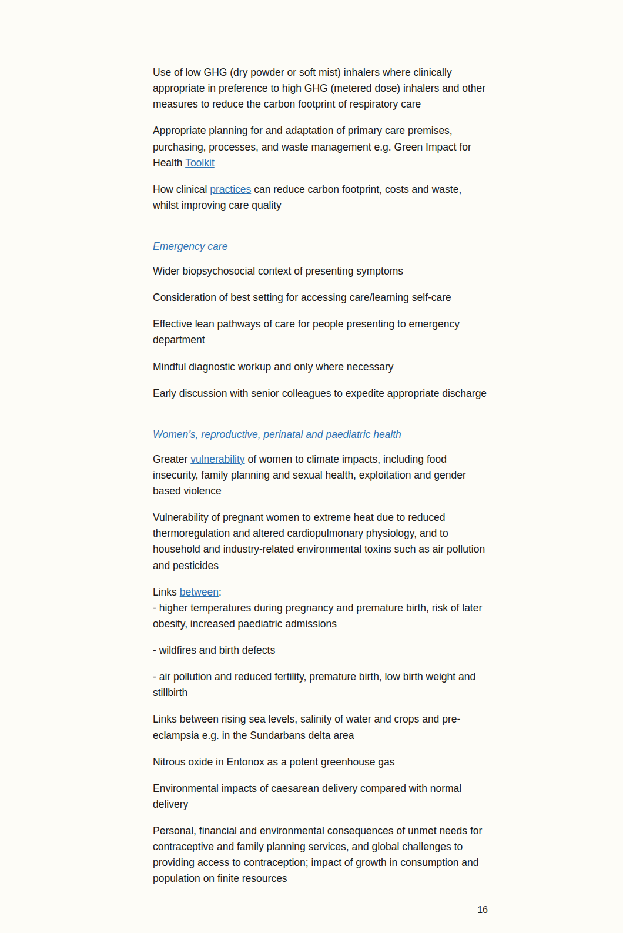Use of low GHG (dry powder or soft mist) inhalers where clinically appropriate in preference to high GHG (metered dose) inhalers and other measures to reduce the carbon footprint of respiratory care
Appropriate planning for and adaptation of primary care premises, purchasing, processes, and waste management e.g. Green Impact for Health Toolkit
How clinical practices can reduce carbon footprint, costs and waste, whilst improving care quality
Emergency care
Wider biopsychosocial context of presenting symptoms
Consideration of best setting for accessing care/learning self-care
Effective lean pathways of care for people presenting to emergency department
Mindful diagnostic workup and only where necessary
Early discussion with senior colleagues to expedite appropriate discharge
Women’s, reproductive, perinatal and paediatric health
Greater vulnerability of women to climate impacts, including food insecurity, family planning and sexual health, exploitation and gender based violence
Vulnerability of pregnant women to extreme heat due to reduced thermoregulation and altered cardiopulmonary physiology, and to household and industry-related environmental toxins such as air pollution and pesticides
Links between:
- higher temperatures during pregnancy and premature birth, risk of later obesity, increased paediatric admissions
- wildfires and birth defects
- air pollution and reduced fertility, premature birth, low birth weight and stillbirth
Links between rising sea levels, salinity of water and crops and pre-eclampsia e.g. in the Sundarbans delta area
Nitrous oxide in Entonox as a potent greenhouse gas
Environmental impacts of caesarean delivery compared with normal delivery
Personal, financial and environmental consequences of unmet needs for contraceptive and family planning services, and global challenges to providing access to contraception; impact of growth in consumption and population on finite resources
16